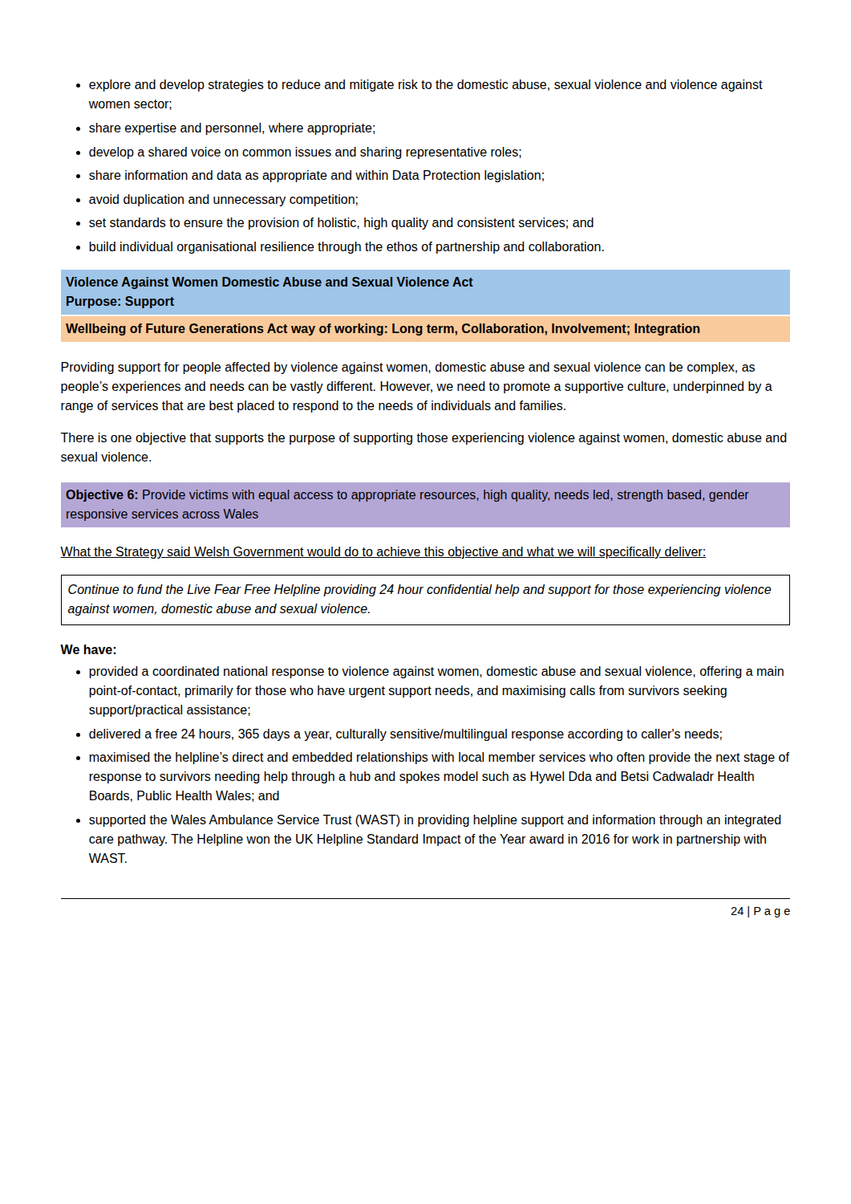explore and develop strategies to reduce and mitigate risk to the domestic abuse, sexual violence and violence against women sector;
share expertise and personnel, where appropriate;
develop a shared voice on common issues and sharing representative roles;
share information and data as appropriate and within Data Protection legislation;
avoid duplication and unnecessary competition;
set standards to ensure the provision of holistic, high quality and consistent services; and
build individual organisational resilience through the ethos of partnership and collaboration.
Violence Against Women Domestic Abuse and Sexual Violence Act
Purpose: Support
Wellbeing of Future Generations Act way of working: Long term, Collaboration, Involvement; Integration
Providing support for people affected by violence against women, domestic abuse and sexual violence can be complex, as people’s experiences and needs can be vastly different. However, we need to promote a supportive culture, underpinned by a range of services that are best placed to respond to the needs of individuals and families.
There is one objective that supports the purpose of supporting those experiencing violence against women, domestic abuse and sexual violence.
Objective 6: Provide victims with equal access to appropriate resources, high quality, needs led, strength based, gender responsive services across Wales
What the Strategy said Welsh Government would do to achieve this objective and what we will specifically deliver:
Continue to fund the Live Fear Free Helpline providing 24 hour confidential help and support for those experiencing violence against women, domestic abuse and sexual violence.
We have:
provided a coordinated national response to violence against women, domestic abuse and sexual violence, offering a main point-of-contact, primarily for those who have urgent support needs, and maximising calls from survivors seeking support/practical assistance;
delivered a free 24 hours, 365 days a year, culturally sensitive/multilingual response according to caller's needs;
maximised the helpline’s direct and embedded relationships with local member services who often provide the next stage of response to survivors needing help through a hub and spokes model such as Hywel Dda and Betsi Cadwaladr Health Boards, Public Health Wales; and
supported the Wales Ambulance Service Trust (WAST) in providing helpline support and information through an integrated care pathway. The Helpline won the UK Helpline Standard Impact of the Year award in 2016 for work in partnership with WAST.
24 | P a g e